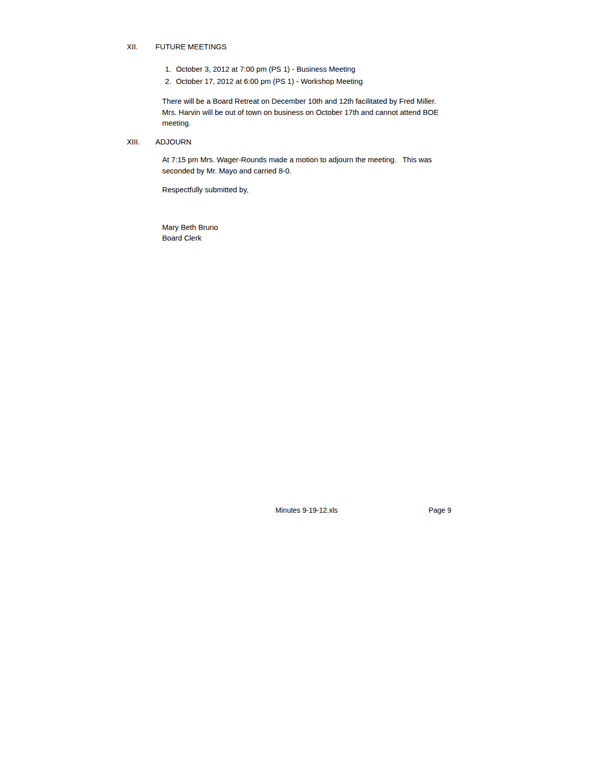XII.
FUTURE MEETINGS
October 3, 2012 at 7:00 pm (PS 1) - Business Meeting
October 17, 2012 at 6:00 pm (PS 1) - Workshop Meeting
There will be a Board Retreat on December 10th and 12th facilitated by Fred Miller.
Mrs. Harvin will be out of town on business on October 17th and cannot attend BOE meeting.
XIII.
ADJOURN
At 7:15 pm Mrs. Wager-Rounds made a motion to adjourn the meeting. This was seconded by Mr. Mayo and carried 8-0.
Respectfully submitted by,
Mary Beth Bruno
Board Clerk
Minutes 9-19-12.xls
Page 9